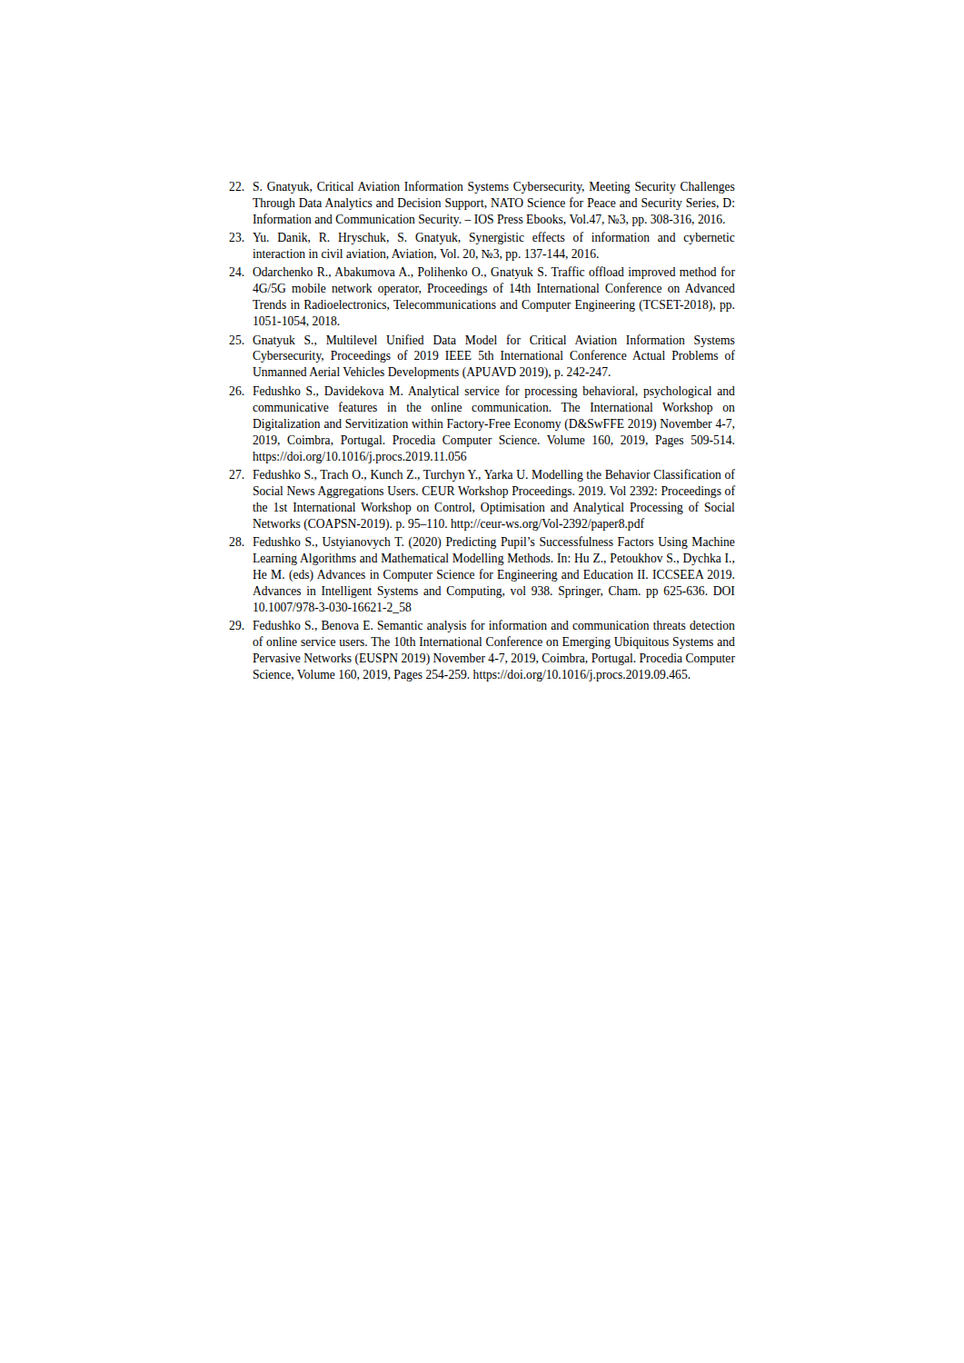22. S. Gnatyuk, Critical Aviation Information Systems Cybersecurity, Meeting Security Challenges Through Data Analytics and Decision Support, NATO Science for Peace and Security Series, D: Information and Communication Security. – IOS Press Ebooks, Vol.47, №3, pp. 308-316, 2016.
23. Yu. Danik, R. Hryschuk, S. Gnatyuk, Synergistic effects of information and cybernetic interaction in civil aviation, Aviation, Vol. 20, №3, pp. 137-144, 2016.
24. Odarchenko R., Abakumova A., Polihenko O., Gnatyuk S. Traffic offload improved method for 4G/5G mobile network operator, Proceedings of 14th International Conference on Advanced Trends in Radioelectronics, Telecommunications and Computer Engineering (TCSET-2018), pp. 1051-1054, 2018.
25. Gnatyuk S., Multilevel Unified Data Model for Critical Aviation Information Systems Cybersecurity, Proceedings of 2019 IEEE 5th International Conference Actual Problems of Unmanned Aerial Vehicles Developments (APUAVD 2019), p. 242-247.
26. Fedushko S., Davidekova M. Analytical service for processing behavioral, psychological and communicative features in the online communication. The International Workshop on Digitalization and Servitization within Factory-Free Economy (D&SwFFE 2019) November 4-7, 2019, Coimbra, Portugal. Procedia Computer Science. Volume 160, 2019, Pages 509-514. https://doi.org/10.1016/j.procs.2019.11.056
27. Fedushko S., Trach O., Kunch Z., Turchyn Y., Yarka U. Modelling the Behavior Classification of Social News Aggregations Users. CEUR Workshop Proceedings. 2019. Vol 2392: Proceedings of the 1st International Workshop on Control, Optimisation and Analytical Processing of Social Networks (COAPSN-2019). p. 95–110. http://ceur-ws.org/Vol-2392/paper8.pdf
28. Fedushko S., Ustyianovych T. (2020) Predicting Pupil’s Successfulness Factors Using Machine Learning Algorithms and Mathematical Modelling Methods. In: Hu Z., Petoukhov S., Dychka I., He M. (eds) Advances in Computer Science for Engineering and Education II. ICCSEEA 2019. Advances in Intelligent Systems and Computing, vol 938. Springer, Cham. pp 625-636. DOI 10.1007/978-3-030-16621-2_58
29. Fedushko S., Benova E. Semantic analysis for information and communication threats detection of online service users. The 10th International Conference on Emerging Ubiquitous Systems and Pervasive Networks (EUSPN 2019) November 4-7, 2019, Coimbra, Portugal. Procedia Computer Science, Volume 160, 2019, Pages 254-259. https://doi.org/10.1016/j.procs.2019.09.465.